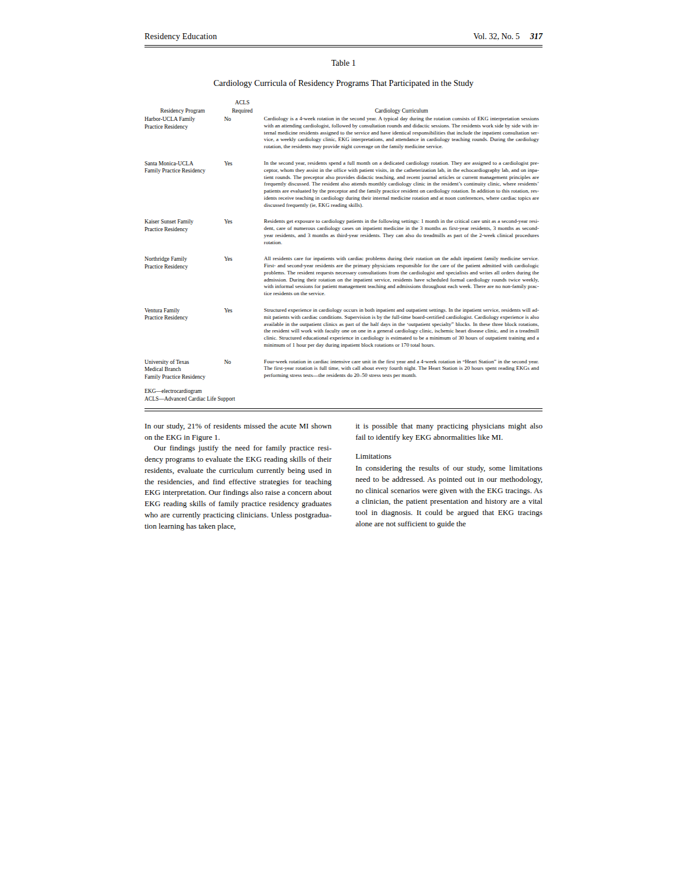Residency Education
Vol. 32, No. 5 317
Table 1
Cardiology Curricula of Residency Programs That Participated in the Study
| | ACLS | |
| --- | --- | --- |
| Residency Program | Required | Cardiology Curriculum |
| Harbor-UCLA Family Practice Residency | No | Cardiology is a 4-week rotation in the second year. A typical day during the rotation consists of EKG interpretation sessions with an attending cardiologist, followed by consultation rounds and didactic sessions. The residents work side by side with internal medicine residents assigned to the service and have identical responsibilities that include the inpatient consultation service, a weekly cardiology clinic, EKG interpretations, and attendance in cardiology teaching rounds. During the cardiology rotation, the residents may provide night coverage on the family medicine service. |
| Santa Monica-UCLA Family Practice Residency | Yes | In the second year, residents spend a full month on a dedicated cardiology rotation. They are assigned to a cardiologist preceptor, whom they assist in the office with patient visits, in the catheterization lab, in the echocardiography lab, and on inpatient rounds. The preceptor also provides didactic teaching, and recent journal articles or current management principles are frequently discussed. The resident also attends monthly cardiology clinic in the resident’s continuity clinic, where residents’ patients are evaluated by the preceptor and the family practice resident on cardiology rotation. In addition to this rotation, residents receive teaching in cardiology during their internal medicine rotation and at noon conferences, where cardiac topics are discussed frequently (ie, EKG reading skills). |
| Kaiser Sunset Family Practice Residency | Yes | Residents get exposure to cardiology patients in the following settings: 1 month in the critical care unit as a second-year resident, care of numerous cardiology cases on inpatient medicine in the 3 months as first-year residents, 3 months as second-year residents, and 3 months as third-year residents. They can also do treadmills as part of the 2-week clinical procedures rotation. |
| Northridge Family Practice Residency | Yes | All residents care for inpatients with cardiac problems during their rotation on the adult inpatient family medicine service. First- and second-year residents are the primary physicians responsible for the care of the patient admitted with cardiologic problems. The resident requests necessary consultations from the cardiologist and specialists and writes all orders during the admission. During their rotation on the inpatient service, residents have scheduled formal cardiology rounds twice weekly, with informal sessions for patient management teaching and admissions throughout each week. There are no non-family practice residents on the service. |
| Ventura Family Practice Residency | Yes | Structured experience in cardiology occurs in both inpatient and outpatient settings. In the inpatient service, residents will admit patients with cardiac conditions. Supervision is by the full-time board-certified cardiologist. Cardiology experience is also available in the outpatient clinics as part of the half days in the ‘outpatient specialty” blocks. In these three block rotations, the resident will work with faculty one on one in a general cardiology clinic, ischemic heart disease clinic, and in a treadmill clinic. Structured educational experience in cardiology is estimated to be a minimum of 30 hours of outpatient training and a minimum of 1 hour per day during inpatient block rotations or 170 total hours. |
| University of Texas Medical Branch Family Practice Residency | No | Four-week rotation in cardiac intensive care unit in the first year and a 4-week rotation in “Heart Station” in the second year. The first-year rotation is full time, with call about every fourth night. The Heart Station is 20 hours spent reading EKGs and performing stress tests—the residents do 20–50 stress tests per month. |
EKG—electrocardiogram
ACLS—Advanced Cardiac Life Support
In our study, 21% of residents missed the acute MI shown on the EKG in Figure 1.
Our findings justify the need for family practice residency programs to evaluate the EKG reading skills of their residents, evaluate the curriculum currently being used in the residencies, and find effective strategies for teaching EKG interpretation. Our findings also raise a concern about EKG reading skills of family practice residency graduates who are currently practicing clinicians. Unless postgraduation learning has taken place,
it is possible that many practicing physicians might also fail to identify key EKG abnormalities like MI.
Limitations
In considering the results of our study, some limitations need to be addressed. As pointed out in our methodology, no clinical scenarios were given with the EKG tracings. As a clinician, the patient presentation and history are a vital tool in diagnosis. It could be argued that EKG tracings alone are not sufficient to guide the